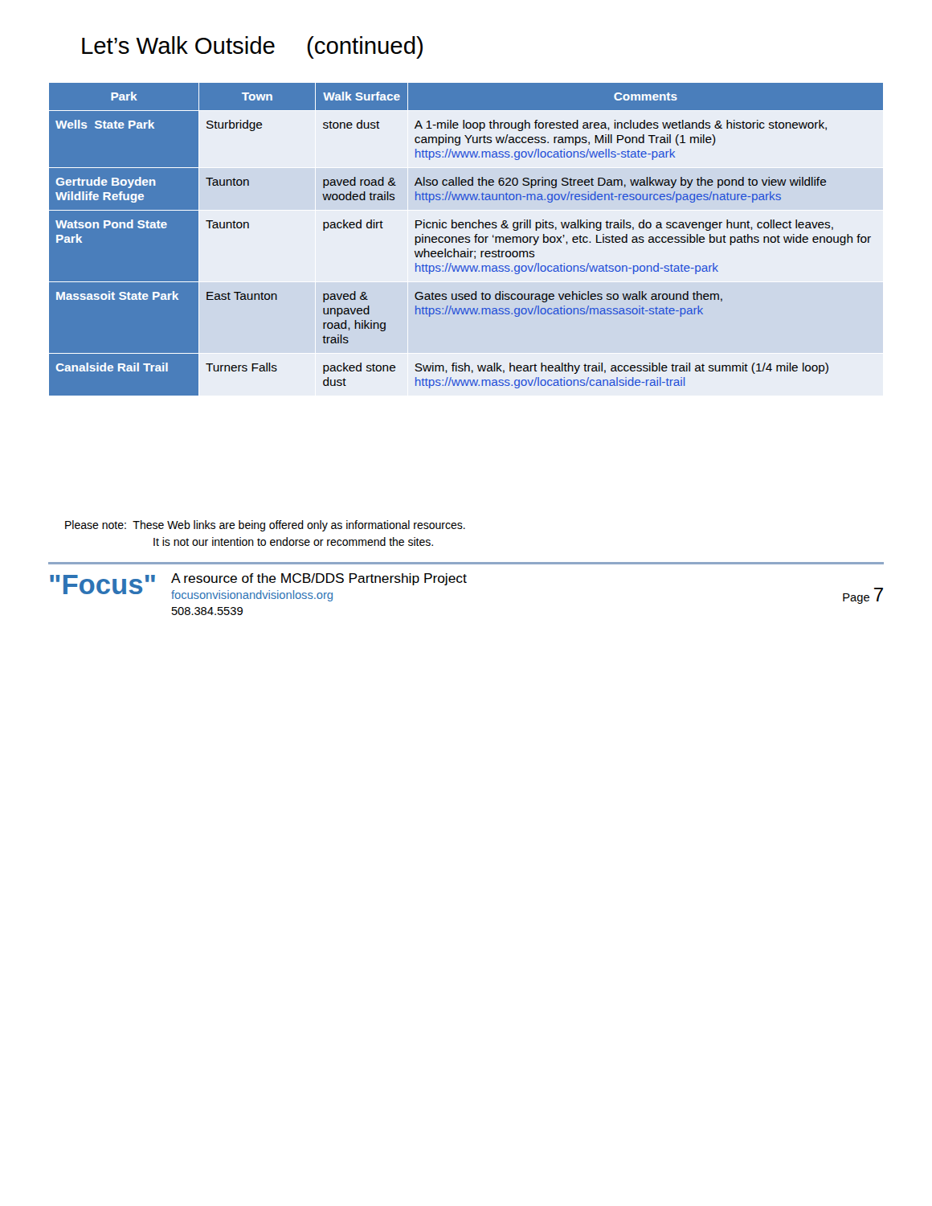Let’s Walk Outside (continued)
| Park | Town | Walk Surface | Comments |
| --- | --- | --- | --- |
| Wells State Park | Sturbridge | stone dust | A 1-mile loop through forested area, includes wetlands & historic stonework, camping Yurts w/access. ramps, Mill Pond Trail (1 mile) https://www.mass.gov/locations/wells-state-park |
| Gertrude Boyden Wildlife Refuge | Taunton | paved road & wooded trails | Also called the 620 Spring Street Dam, walkway by the pond to view wildlife https://www.taunton-ma.gov/resident-resources/pages/nature-parks |
| Watson Pond State Park | Taunton | packed dirt | Picnic benches & grill pits, walking trails, do a scavenger hunt, collect leaves, pinecones for ‘memory box’, etc. Listed as accessible but paths not wide enough for wheelchair; restrooms https://www.mass.gov/locations/watson-pond-state-park |
| Massasoit State Park | East Taunton | paved & unpaved road, hiking trails | Gates used to discourage vehicles so walk around them, https://www.mass.gov/locations/massasoit-state-park |
| Canalside Rail Trail | Turners Falls | packed stone dust | Swim, fish, walk, heart healthy trail, accessible trail at summit (1/4 mile loop) https://www.mass.gov/locations/canalside-rail-trail |
Please note: These Web links are being offered only as informational resources.
It is not our intention to endorse or recommend the sites.
"Focus"
A resource of the MCB/DDS Partnership Project
focusonvisionandvisionloss.org
508.384.5539
Page 7